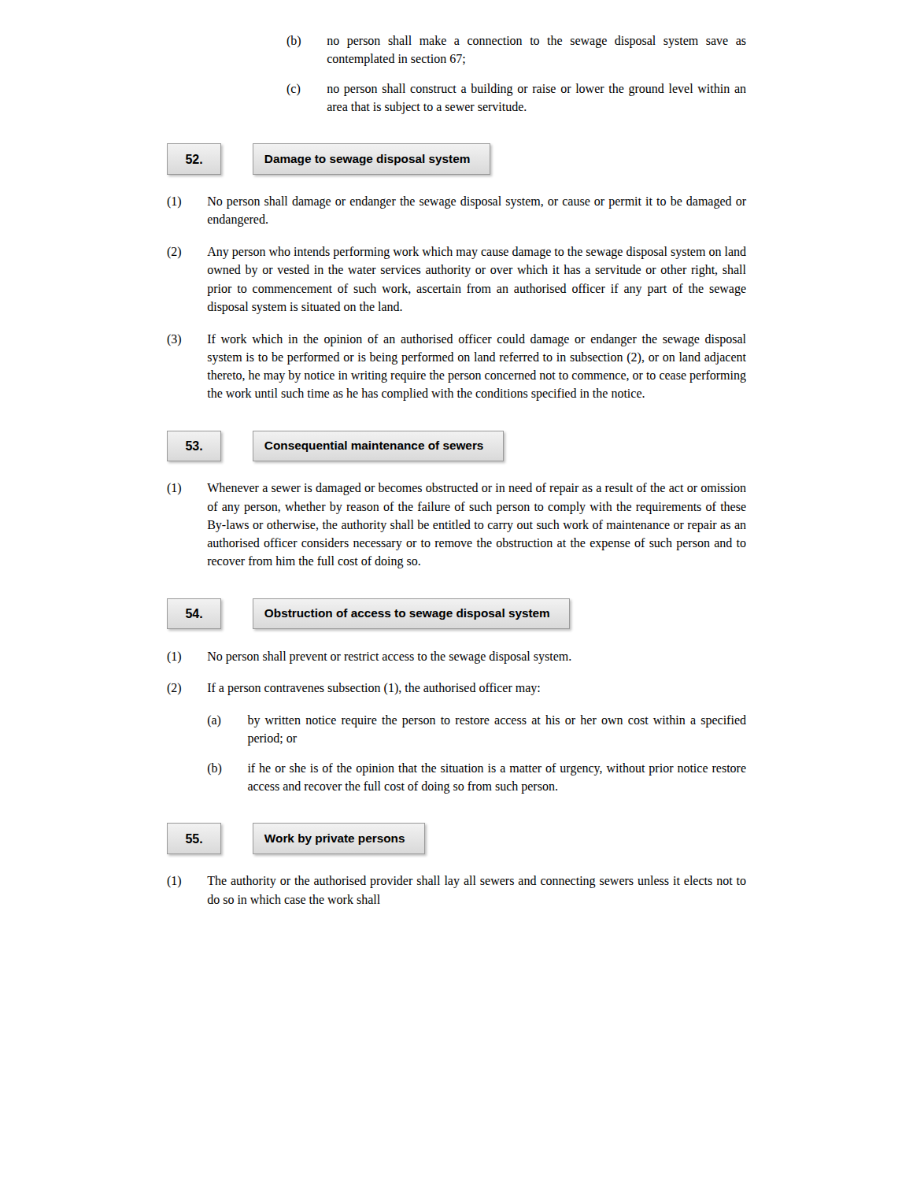(b)
no person shall make a connection to the sewage disposal system save as contemplated in section 67;
(c)
no person shall construct a building or raise or lower the ground level within an area that is subject to a sewer servitude.
52.
Damage to sewage disposal system
(1)
No person shall damage or endanger the sewage disposal system, or cause or permit it to be damaged or endangered.
(2)
Any person who intends performing work which may cause damage to the sewage disposal system on land owned by or vested in the water services authority or over which it has a servitude or other right, shall prior to commencement of such work, ascertain from an authorised officer if any part of the sewage disposal system is situated on the land.
(3)
If work which in the opinion of an authorised officer could damage or endanger the sewage disposal system is to be performed or is being performed on land referred to in subsection (2), or on land adjacent thereto, he may by notice in writing require the person concerned not to commence, or to cease performing the work until such time as he has complied with the conditions specified in the notice.
53.
Consequential maintenance of sewers
(1)
Whenever a sewer is damaged or becomes obstructed or in need of repair as a result of the act or omission of any person, whether by reason of the failure of such person to comply with the requirements of these By-laws or otherwise, the authority shall be entitled to carry out such work of maintenance or repair as an authorised officer considers necessary or to remove the obstruction at the expense of such person and to recover from him the full cost of doing so.
54.
Obstruction of access to sewage disposal system
(1)
No person shall prevent or restrict access to the sewage disposal system.
(2)
If a person contravenes subsection (1), the authorised officer may:
(a)
by written notice require the person to restore access at his or her own cost within a specified period; or
(b)
if he or she is of the opinion that the situation is a matter of urgency, without prior notice restore access and recover the full cost of doing so from such person.
55.
Work by private persons
(1)
The authority or the authorised provider shall lay all sewers and connecting sewers unless it elects not to do so in which case the work shall